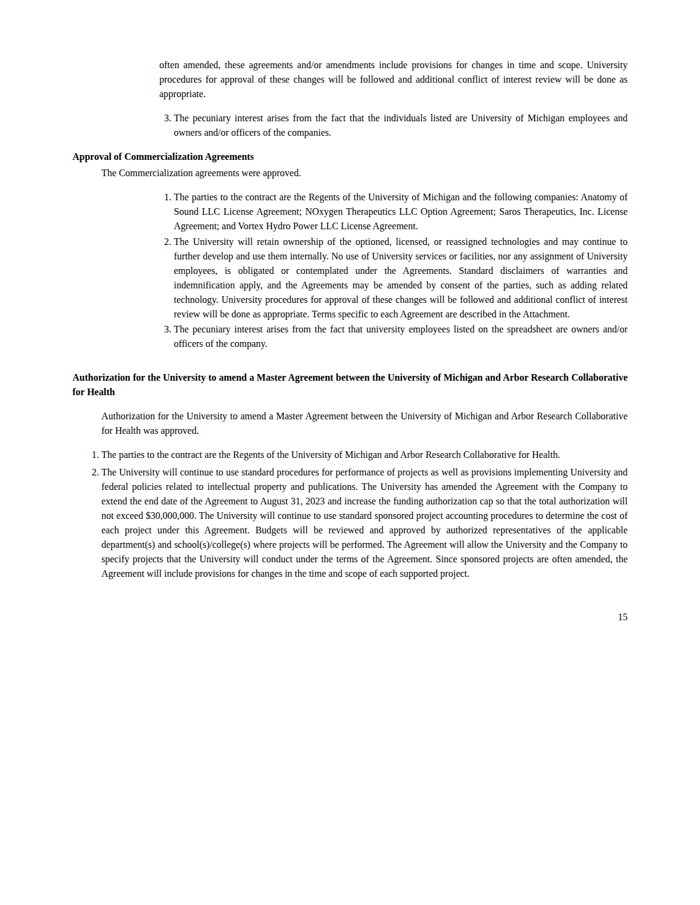often amended, these agreements and/or amendments include provisions for changes in time and scope. University procedures for approval of these changes will be followed and additional conflict of interest review will be done as appropriate.
The pecuniary interest arises from the fact that the individuals listed are University of Michigan employees and owners and/or officers of the companies.
Approval of Commercialization Agreements
The Commercialization agreements were approved.
The parties to the contract are the Regents of the University of Michigan and the following companies: Anatomy of Sound LLC License Agreement; NOxygen Therapeutics LLC Option Agreement; Saros Therapeutics, Inc. License Agreement; and Vortex Hydro Power LLC License Agreement.
The University will retain ownership of the optioned, licensed, or reassigned technologies and may continue to further develop and use them internally. No use of University services or facilities, nor any assignment of University employees, is obligated or contemplated under the Agreements. Standard disclaimers of warranties and indemnification apply, and the Agreements may be amended by consent of the parties, such as adding related technology. University procedures for approval of these changes will be followed and additional conflict of interest review will be done as appropriate. Terms specific to each Agreement are described in the Attachment.
The pecuniary interest arises from the fact that university employees listed on the spreadsheet are owners and/or officers of the company.
Authorization for the University to amend a Master Agreement between the University of Michigan and Arbor Research Collaborative for Health
Authorization for the University to amend a Master Agreement between the University of Michigan and Arbor Research Collaborative for Health was approved.
The parties to the contract are the Regents of the University of Michigan and Arbor Research Collaborative for Health.
The University will continue to use standard procedures for performance of projects as well as provisions implementing University and federal policies related to intellectual property and publications. The University has amended the Agreement with the Company to extend the end date of the Agreement to August 31, 2023 and increase the funding authorization cap so that the total authorization will not exceed $30,000,000. The University will continue to use standard sponsored project accounting procedures to determine the cost of each project under this Agreement. Budgets will be reviewed and approved by authorized representatives of the applicable department(s) and school(s)/college(s) where projects will be performed. The Agreement will allow the University and the Company to specify projects that the University will conduct under the terms of the Agreement. Since sponsored projects are often amended, the Agreement will include provisions for changes in the time and scope of each supported project.
15